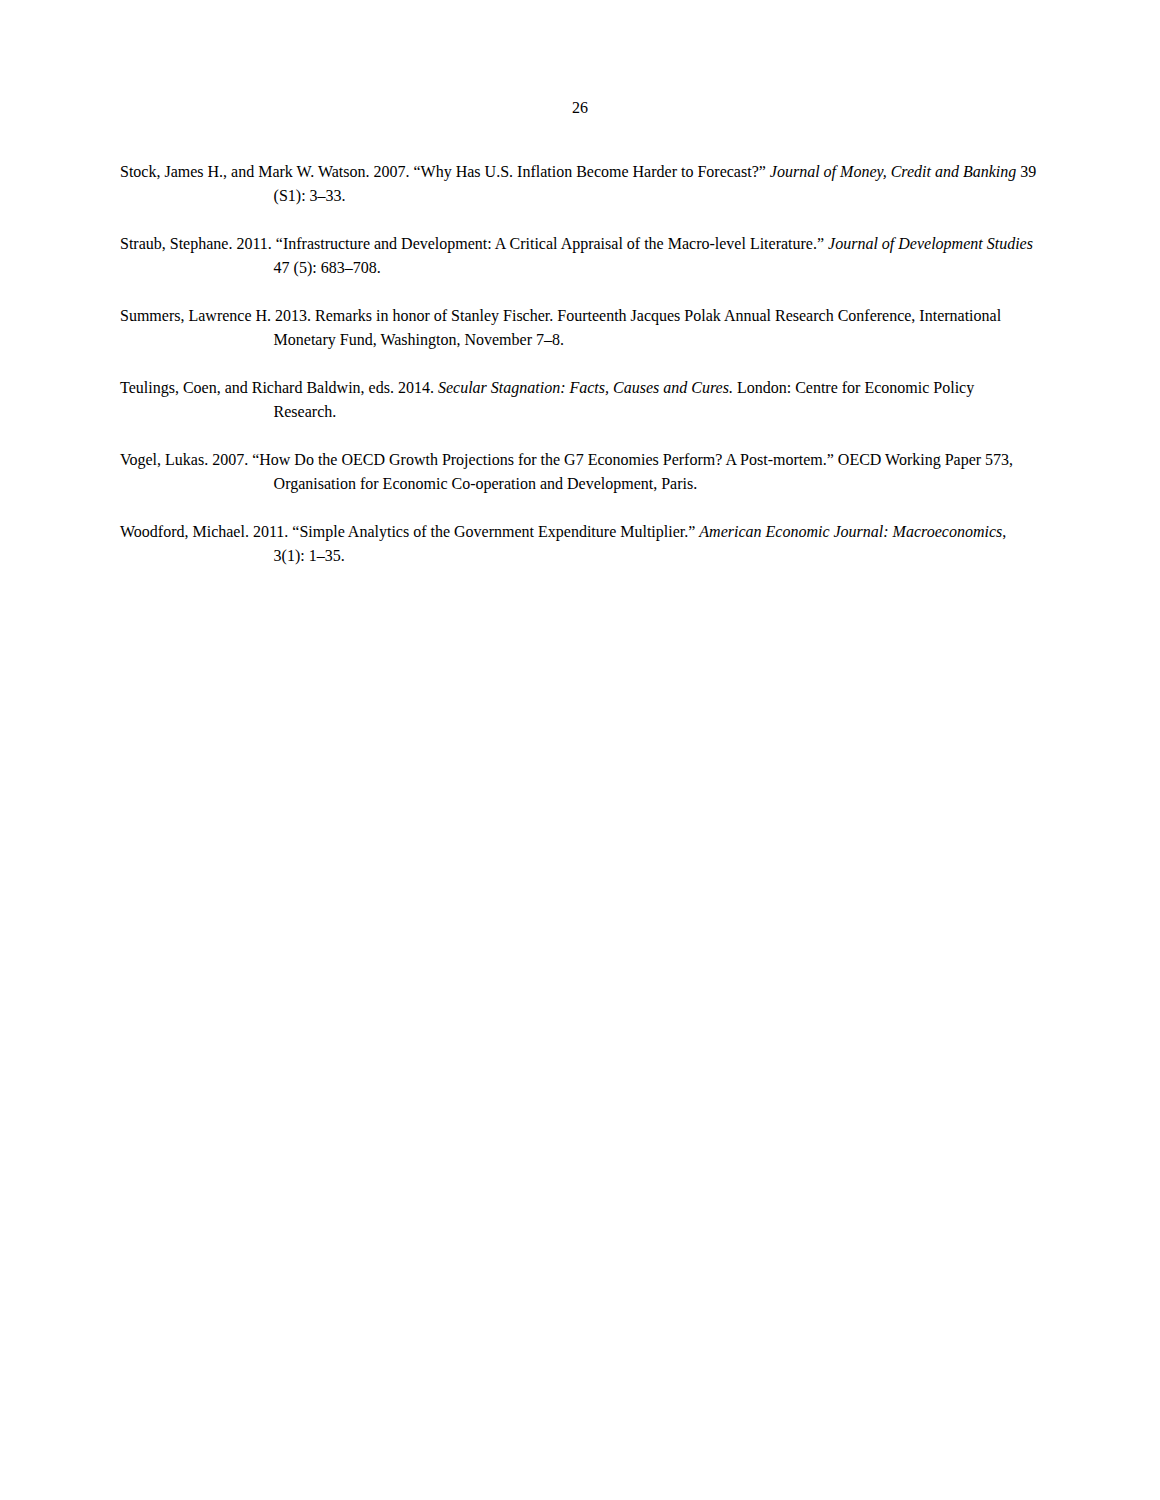26
Stock, James H., and Mark W. Watson. 2007. “Why Has U.S. Inflation Become Harder to Forecast?” Journal of Money, Credit and Banking 39 (S1): 3–33.
Straub, Stephane. 2011. “Infrastructure and Development: A Critical Appraisal of the Macro-level Literature.” Journal of Development Studies 47 (5): 683–708.
Summers, Lawrence H. 2013. Remarks in honor of Stanley Fischer. Fourteenth Jacques Polak Annual Research Conference, International Monetary Fund, Washington, November 7–8.
Teulings, Coen, and Richard Baldwin, eds. 2014. Secular Stagnation: Facts, Causes and Cures. London: Centre for Economic Policy Research.
Vogel, Lukas. 2007. “How Do the OECD Growth Projections for the G7 Economies Perform? A Post-mortem.” OECD Working Paper 573, Organisation for Economic Co-operation and Development, Paris.
Woodford, Michael. 2011. “Simple Analytics of the Government Expenditure Multiplier.” American Economic Journal: Macroeconomics, 3(1): 1–35.